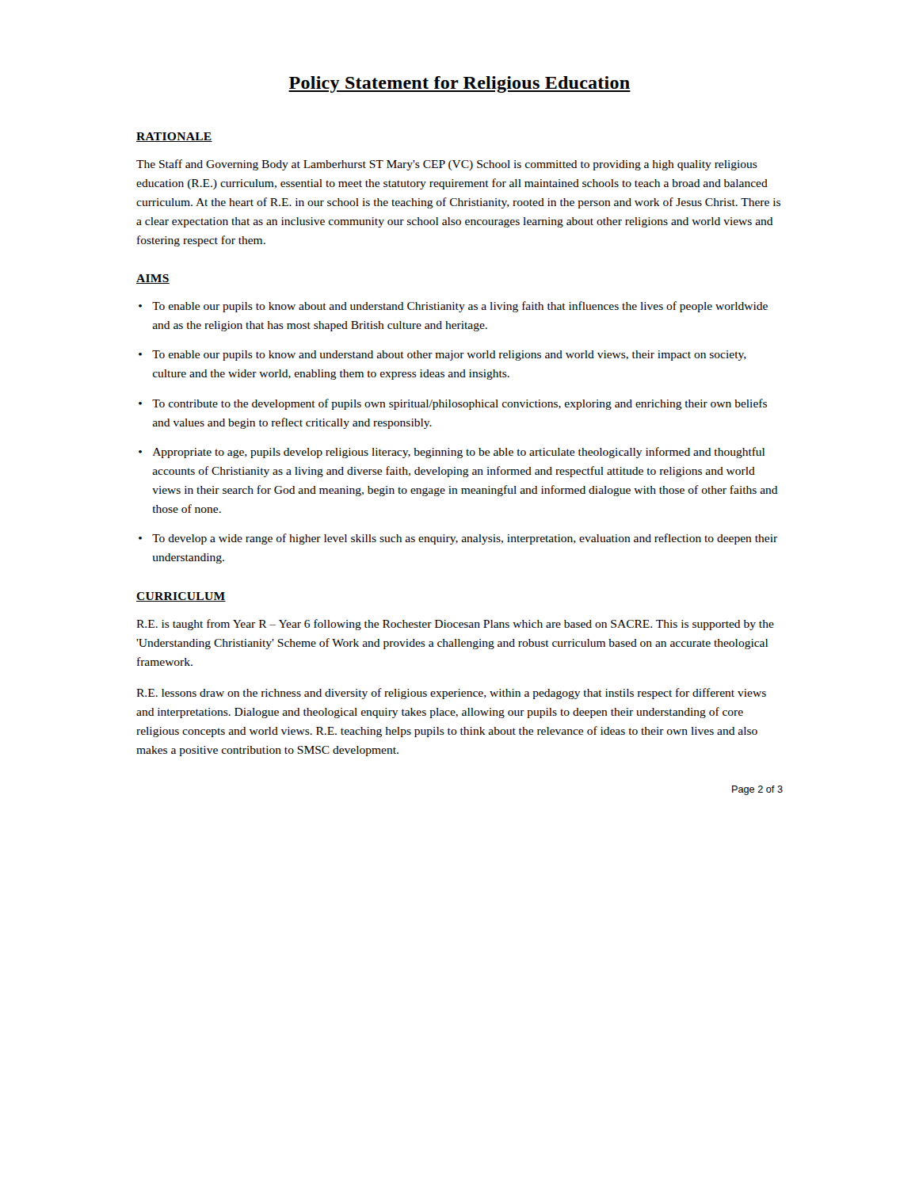Policy Statement for Religious Education
RATIONALE
The Staff and Governing Body at Lamberhurst ST Mary's CEP (VC) School is committed to providing a high quality religious education (R.E.) curriculum, essential to meet the statutory requirement for all maintained schools to teach a broad and balanced curriculum. At the heart of R.E. in our school is the teaching of Christianity, rooted in the person and work of Jesus Christ. There is a clear expectation that as an inclusive community our school also encourages learning about other religions and world views and fostering respect for them.
AIMS
To enable our pupils to know about and understand Christianity as a living faith that influences the lives of people worldwide and as the religion that has most shaped British culture and heritage.
To enable our pupils to know and understand about other major world religions and world views, their impact on society, culture and the wider world, enabling them to express ideas and insights.
To contribute to the development of pupils own spiritual/philosophical convictions, exploring and enriching their own beliefs and values and begin to reflect critically and responsibly.
Appropriate to age, pupils develop religious literacy, beginning to be able to articulate theologically informed and thoughtful accounts of Christianity as a living and diverse faith, developing an informed and respectful attitude to religions and world views in their search for God and meaning, begin to engage in meaningful and informed dialogue with those of other faiths and those of none.
To develop a wide range of higher level skills such as enquiry, analysis, interpretation, evaluation and reflection to deepen their understanding.
CURRICULUM
R.E. is taught from Year R – Year 6 following the Rochester Diocesan Plans which are based on SACRE. This is supported by the 'Understanding Christianity' Scheme of Work and provides a challenging and robust curriculum based on an accurate theological framework.
R.E. lessons draw on the richness and diversity of religious experience, within a pedagogy that instils respect for different views and interpretations. Dialogue and theological enquiry takes place, allowing our pupils to deepen their understanding of core religious concepts and world views. R.E. teaching helps pupils to think about the relevance of ideas to their own lives and also makes a positive contribution to SMSC development.
Page 2 of 3